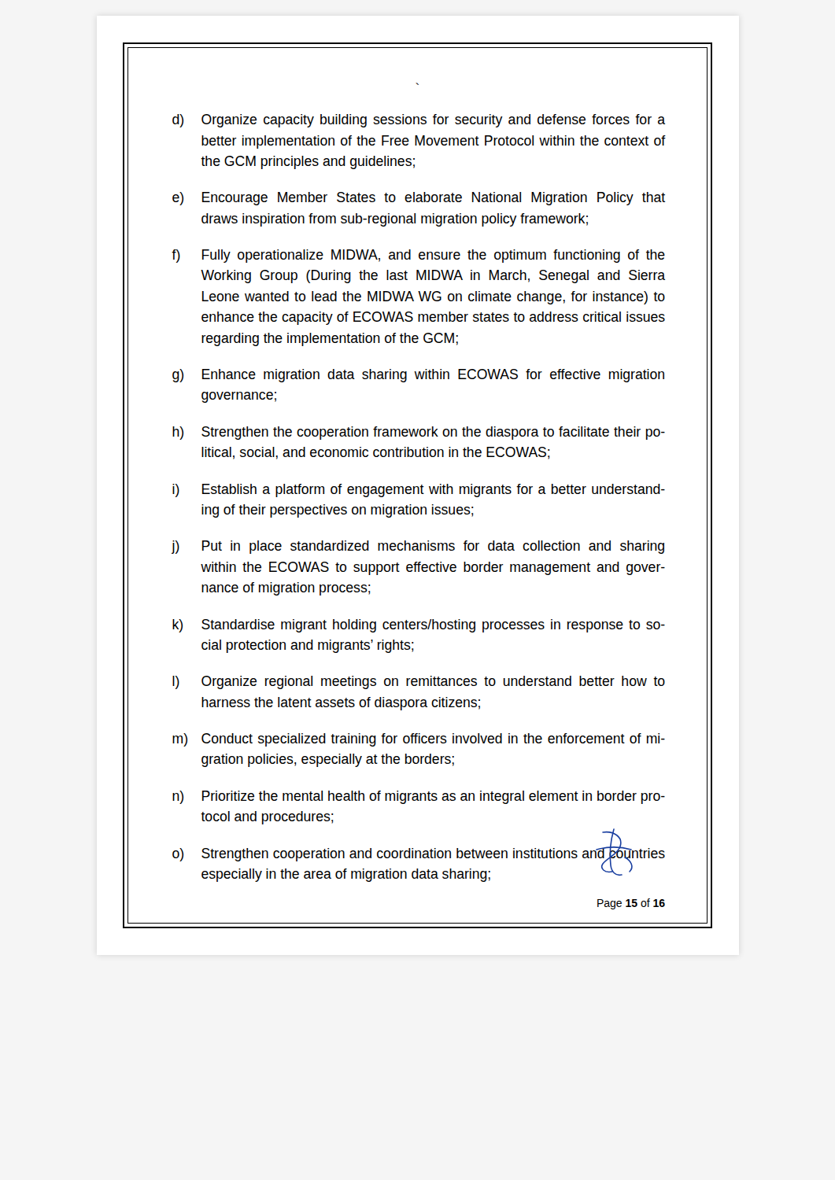`
d) Organize capacity building sessions for security and defense forces for a better implementation of the Free Movement Protocol within the context of the GCM principles and guidelines;
e) Encourage Member States to elaborate National Migration Policy that draws inspiration from sub-regional migration policy framework;
f) Fully operationalize MIDWA, and ensure the optimum functioning of the Working Group (During the last MIDWA in March, Senegal and Sierra Leone wanted to lead the MIDWA WG on climate change, for instance) to enhance the capacity of ECOWAS member states to address critical issues regarding the implementation of the GCM;
g) Enhance migration data sharing within ECOWAS for effective migration governance;
h) Strengthen the cooperation framework on the diaspora to facilitate their political, social, and economic contribution in the ECOWAS;
i) Establish a platform of engagement with migrants for a better understanding of their perspectives on migration issues;
j) Put in place standardized mechanisms for data collection and sharing within the ECOWAS to support effective border management and governance of migration process;
k) Standardise migrant holding centers/hosting processes in response to social protection and migrants’ rights;
l) Organize regional meetings on remittances to understand better how to harness the latent assets of diaspora citizens;
m) Conduct specialized training for officers involved in the enforcement of migration policies, especially at the borders;
n) Prioritize the mental health of migrants as an integral element in border protocol and procedures;
o) Strengthen cooperation and coordination between institutions and countries especially in the area of migration data sharing;
Page 15 of 16